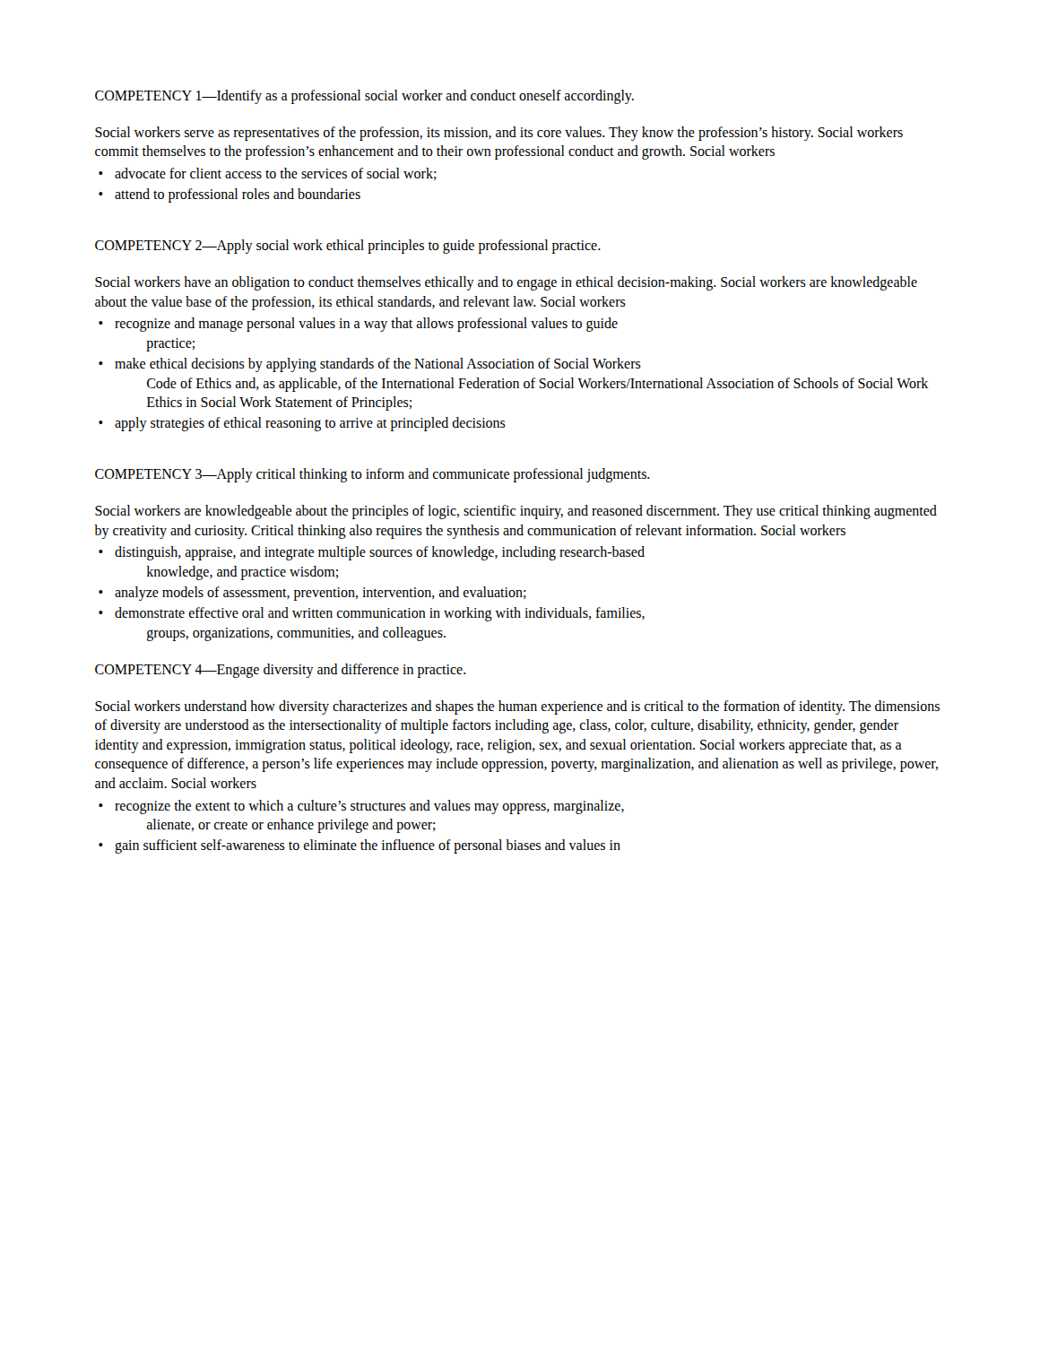COMPETENCY 1—Identify as a professional social worker and conduct oneself accordingly.
Social workers serve as representatives of the profession, its mission, and its core values. They know the profession’s history. Social workers commit themselves to the profession’s enhancement and to their own professional conduct and growth. Social workers
advocate for client access to the services of social work;
attend to professional roles and boundaries
COMPETENCY 2—Apply social work ethical principles to guide professional practice.
Social workers have an obligation to conduct themselves ethically and to engage in ethical decision-making. Social workers are knowledgeable about the value base of the profession, its ethical standards, and relevant law. Social workers
recognize and manage personal values in a way that allows professional values to guidepractice;
make ethical decisions by applying standards of the National Association of Social WorkersCode of Ethics and, as applicable, of the International Federation of Social Workers/International Association of Schools of Social Work Ethics in Social Work Statement of Principles;
apply strategies of ethical reasoning to arrive at principled decisions
COMPETENCY 3—Apply critical thinking to inform and communicate professional judgments.
Social workers are knowledgeable about the principles of logic, scientific inquiry, and reasoned discernment. They use critical thinking augmented by creativity and curiosity. Critical thinking also requires the synthesis and communication of relevant information. Social workers
distinguish, appraise, and integrate multiple sources of knowledge, including research-basedknowledge, and practice wisdom;
analyze models of assessment, prevention, intervention, and evaluation;
demonstrate effective oral and written communication in working with individuals, families,groups, organizations, communities, and colleagues.
COMPETENCY 4—Engage diversity and difference in practice.
Social workers understand how diversity characterizes and shapes the human experience and is critical to the formation of identity. The dimensions of diversity are understood as the intersectionality of multiple factors including age, class, color, culture, disability, ethnicity, gender, gender identity and expression, immigration status, political ideology, race, religion, sex, and sexual orientation. Social workers appreciate that, as a consequence of difference, a person’s life experiences may include oppression, poverty, marginalization, and alienation as well as privilege, power, and acclaim. Social workers
recognize the extent to which a culture’s structures and values may oppress, marginalize,alienate, or create or enhance privilege and power;
gain sufficient self-awareness to eliminate the influence of personal biases and values in